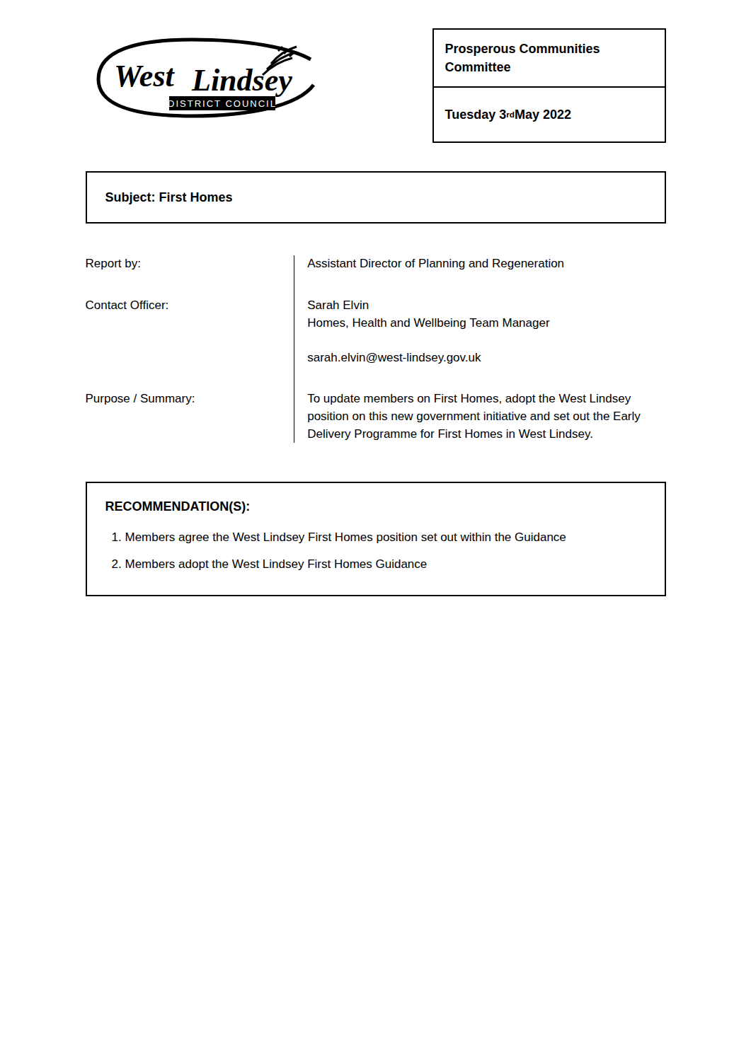West Lindsey DISTRICT COUNCIL
Prosperous Communities Committee
Tuesday 3rd May 2022
Subject: First Homes
| Report by: | Assistant Director of Planning and Regeneration |
| Contact Officer: | Sarah Elvin Homes, Health and Wellbeing Team Manager sarah.elvin@west-lindsey.gov.uk |
| Purpose / Summary: | To update members on First Homes, adopt the West Lindsey position on this new government initiative and set out the Early Delivery Programme for First Homes in West Lindsey. |
RECOMMENDATION(S):
Members agree the West Lindsey First Homes position set out within the Guidance
Members adopt the West Lindsey First Homes Guidance